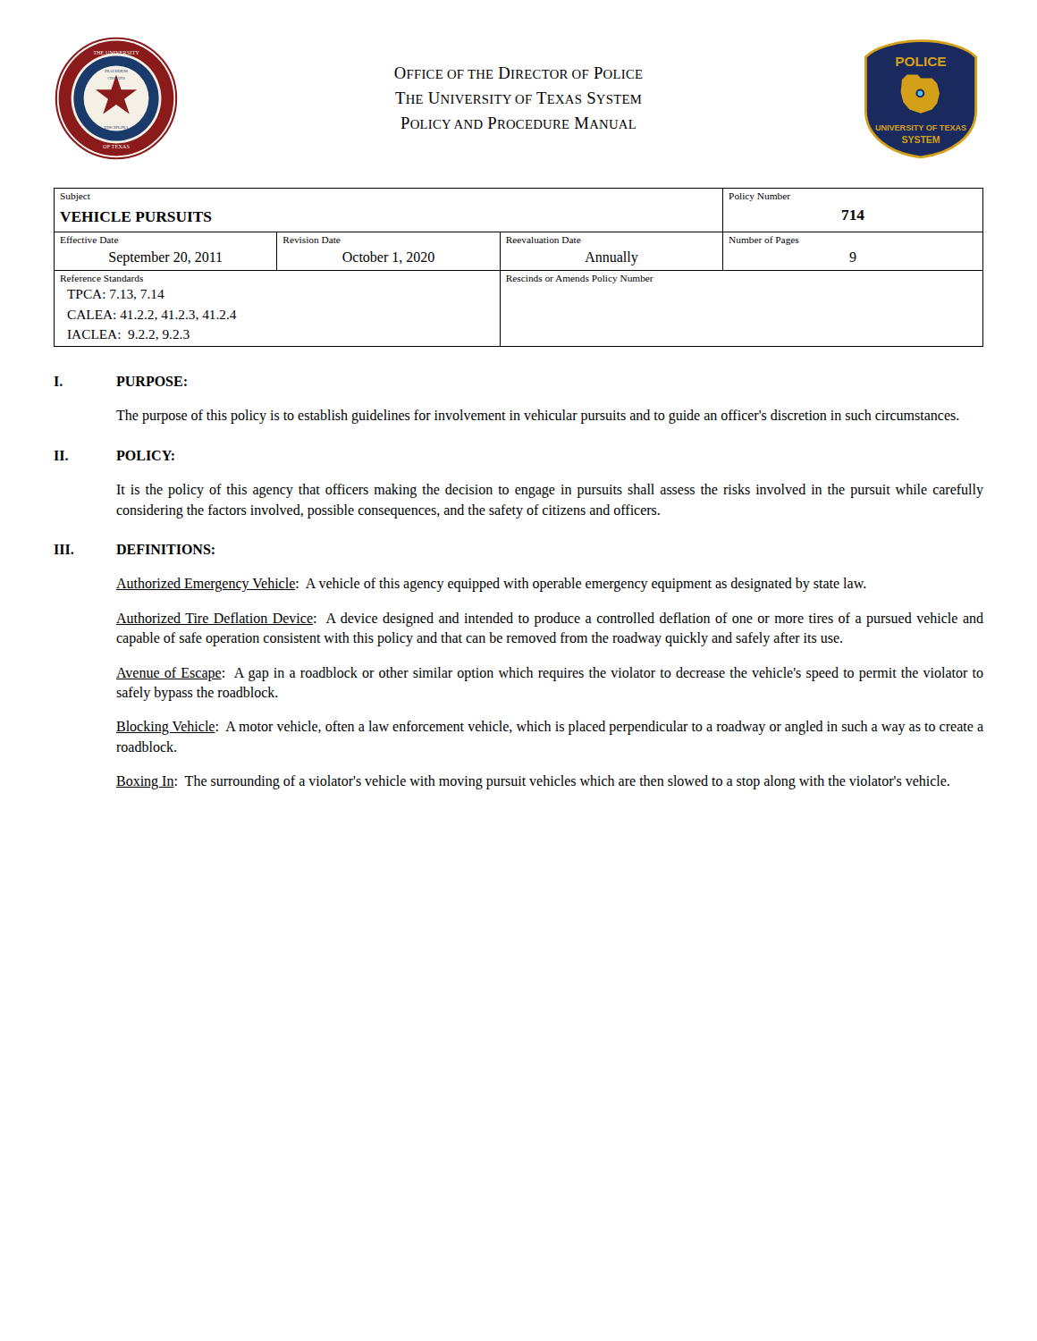THE UNIVERSITY OF TEXAS DISCIPLINA PRAESIDIUM CIVITATIS
OFFICE OF THE DIRECTOR OF POLICE
THE UNIVERSITY OF TEXAS SYSTEM
POLICY AND PROCEDURE MANUAL
POLICE UNIVERSITY OF TEXAS SYSTEM
| Subject VEHICLE PURSUITS | Policy Number 714 |
| Effective Date September 20, 2011 | Revision Date October 1, 2020 | Reevaluation Date Annually | Number of Pages 9 |
| Reference Standards TPCA: 7.13, 7.14 CALEA: 41.2.2, 41.2.3, 41.2.4 IACLEA: 9.2.2, 9.2.3 | Rescinds or Amends Policy Number |
I. PURPOSE:
The purpose of this policy is to establish guidelines for involvement in vehicular pursuits and to guide an officer's discretion in such circumstances.
II. POLICY:
It is the policy of this agency that officers making the decision to engage in pursuits shall assess the risks involved in the pursuit while carefully considering the factors involved, possible consequences, and the safety of citizens and officers.
III. DEFINITIONS:
Authorized Emergency Vehicle: A vehicle of this agency equipped with operable emergency equipment as designated by state law.
Authorized Tire Deflation Device: A device designed and intended to produce a controlled deflation of one or more tires of a pursued vehicle and capable of safe operation consistent with this policy and that can be removed from the roadway quickly and safely after its use.
Avenue of Escape: A gap in a roadblock or other similar option which requires the violator to decrease the vehicle's speed to permit the violator to safely bypass the roadblock.
Blocking Vehicle: A motor vehicle, often a law enforcement vehicle, which is placed perpendicular to a roadway or angled in such a way as to create a roadblock.
Boxing In: The surrounding of a violator's vehicle with moving pursuit vehicles which are then slowed to a stop along with the violator's vehicle.